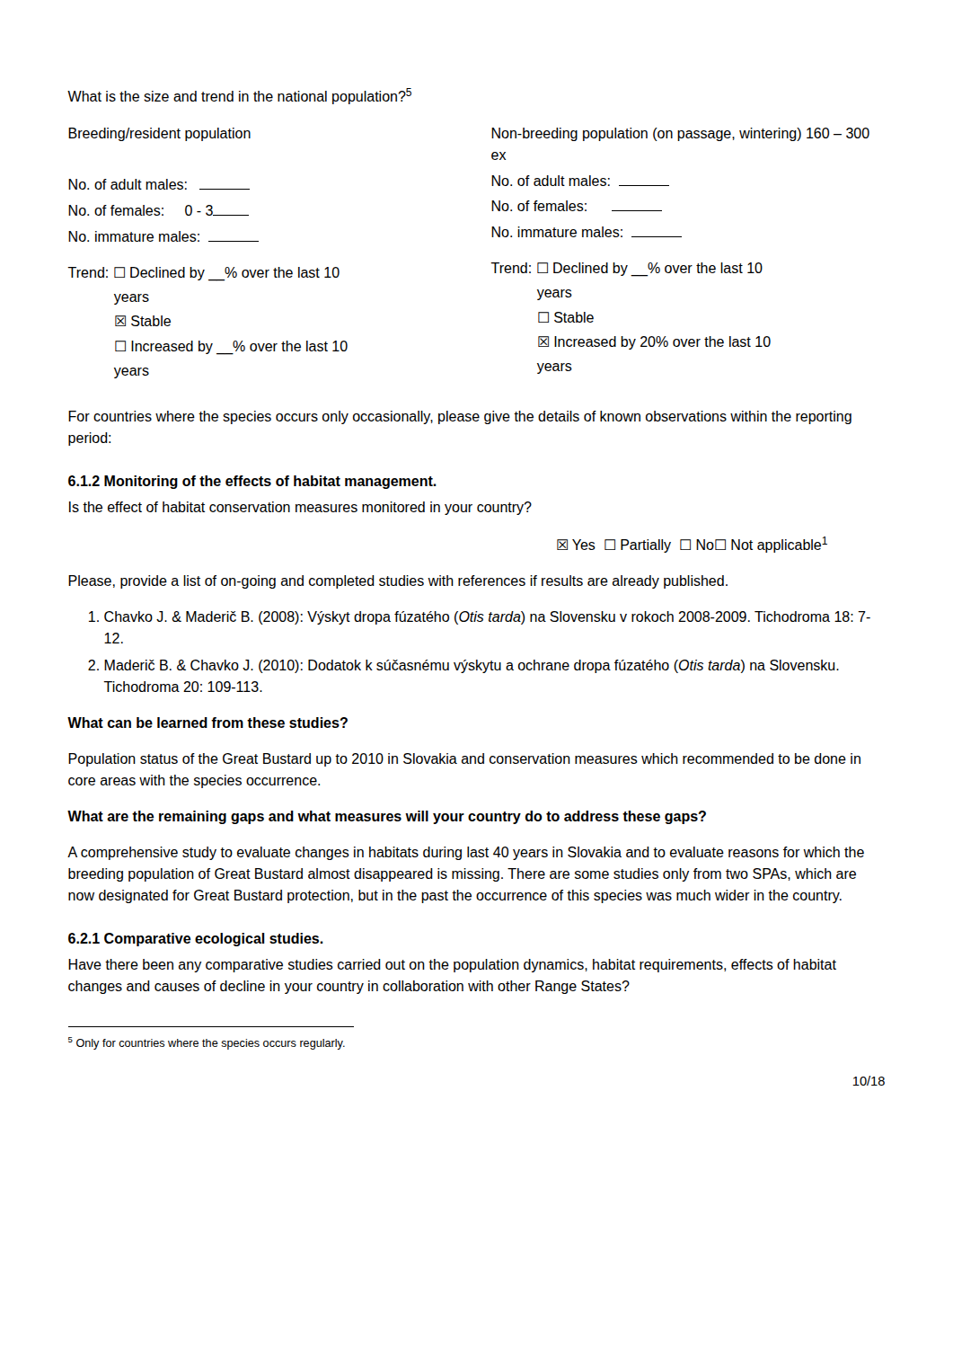What is the size and trend in the national population?5
Breeding/resident population
No. of adult males:
No. of females: 0 - 3
No. immature males:
Trend: ☐ Declined by __% over the last 10
years
☒ Stable
☐ Increased by __% over the last 10
years
Non-breeding population (on passage, wintering) 160 – 300 ex
No. of adult males:
No. of females:
No. immature males:
Trend: ☐ Declined by __% over the last 10
years
☐ Stable
☒ Increased by 20% over the last 10
years
For countries where the species occurs only occasionally, please give the details of known observations within the reporting period:
6.1.2 Monitoring of the effects of habitat management.
Is the effect of habitat conservation measures monitored in your country?
☒ Yes ☐ Partially ☐ No☐ Not applicable1
Please, provide a list of on-going and completed studies with references if results are already published.
Chavko J. & Maderič B. (2008): Výskyt dropa fúzatého (Otis tarda) na Slovensku v rokoch 2008-2009. Tichodroma 18: 7-12.
Maderič B. & Chavko J. (2010): Dodatok k súčasnému výskytu a ochrane dropa fúzatého (Otis tarda) na Slovensku. Tichodroma 20: 109-113.
What can be learned from these studies?
Population status of the Great Bustard up to 2010 in Slovakia and conservation measures which recommended to be done in core areas with the species occurrence.
What are the remaining gaps and what measures will your country do to address these gaps?
A comprehensive study to evaluate changes in habitats during last 40 years in Slovakia and to evaluate reasons for which the breeding population of Great Bustard almost disappeared is missing. There are some studies only from two SPAs, which are now designated for Great Bustard protection, but in the past the occurrence of this species was much wider in the country.
6.2.1 Comparative ecological studies.
Have there been any comparative studies carried out on the population dynamics, habitat requirements, effects of habitat changes and causes of decline in your country in collaboration with other Range States?
5 Only for countries where the species occurs regularly.
10/18